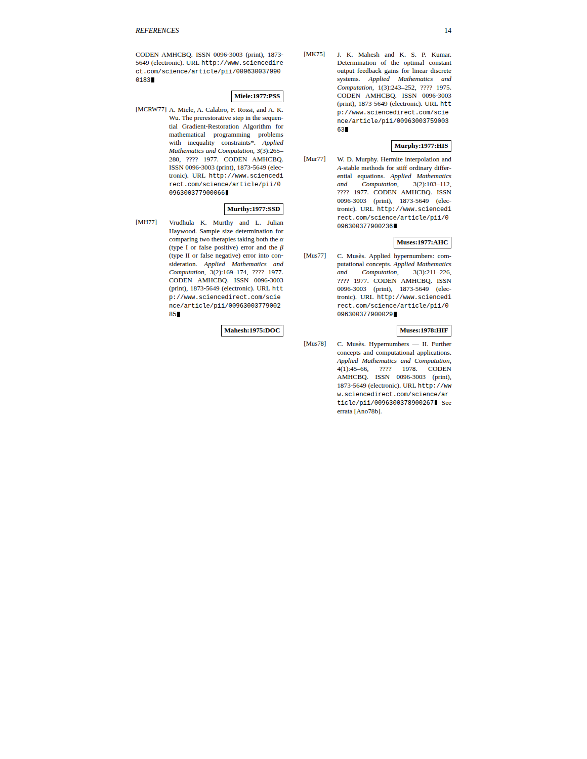REFERENCES 14
CODEN AMHCBQ. ISSN 0096-3003 (print), 1873-5649 (electronic). URL http://www.sciencedirect.com/science/article/pii/0096300379900183
Miele:1977:PSS
[MCRW77]
A. Miele, A. Calabro, F. Rossi, and A. K. Wu. The prerestorative step in the sequential Gradient-Restoration Algorithm for mathematical programming problems with inequality constraints*. Applied Mathematics and Computation, 3(3):265–280, ???? 1977. CODEN AMHCBQ. ISSN 0096-3003 (print), 1873-5649 (electronic). URL http://www.sciencedirect.com/science/article/pii/0096300377900066
Murthy:1977:SSD
[MH77]
Vrudhula K. Murthy and L. Julian Haywood. Sample size determination for comparing two therapies taking both the α (type I or false positive) error and the β (type II or false negative) error into consideration. Applied Mathematics and Computation, 3(2):169–174, ???? 1977. CODEN AMHCBQ. ISSN 0096-3003 (print), 1873-5649 (electronic). URL http://www.sciencedirect.com/science/article/pii/0096300377900285
Mahesh:1975:DOC
[MK75]
J. K. Mahesh and K. S. P. Kumar. Determination of the optimal constant output feedback gains for linear discrete systems. Applied Mathematics and Computation, 1(3):243–252, ???? 1975. CODEN AMHCBQ. ISSN 0096-3003 (print), 1873-5649 (electronic). URL http://www.sciencedirect.com/science/article/pii/0096300375900363
Murphy:1977:HIS
[Mur77]
W. D. Murphy. Hermite interpolation and A-stable methods for stiff ordinary differential equations. Applied Mathematics and Computation, 3(2):103–112, ???? 1977. CODEN AMHCBQ. ISSN 0096-3003 (print), 1873-5649 (electronic). URL http://www.sciencedirect.com/science/article/pii/0096300377900236
Muses:1977:AHC
[Mus77]
C. Musès. Applied hypernumbers: computational concepts. Applied Mathematics and Computation, 3(3):211–226, ???? 1977. CODEN AMHCBQ. ISSN 0096-3003 (print), 1873-5649 (electronic). URL http://www.sciencedirect.com/science/article/pii/0096300377900029
Muses:1978:HIF
[Mus78]
C. Musès. Hypernumbers — II. Further concepts and computational applications. Applied Mathematics and Computation, 4(1):45–66, ???? 1978. CODEN AMHCBQ. ISSN 0096-3003 (print), 1873-5649 (electronic). URL http://www.sciencedirect.com/science/article/pii/0096300378900267 See errata [Ano78b].